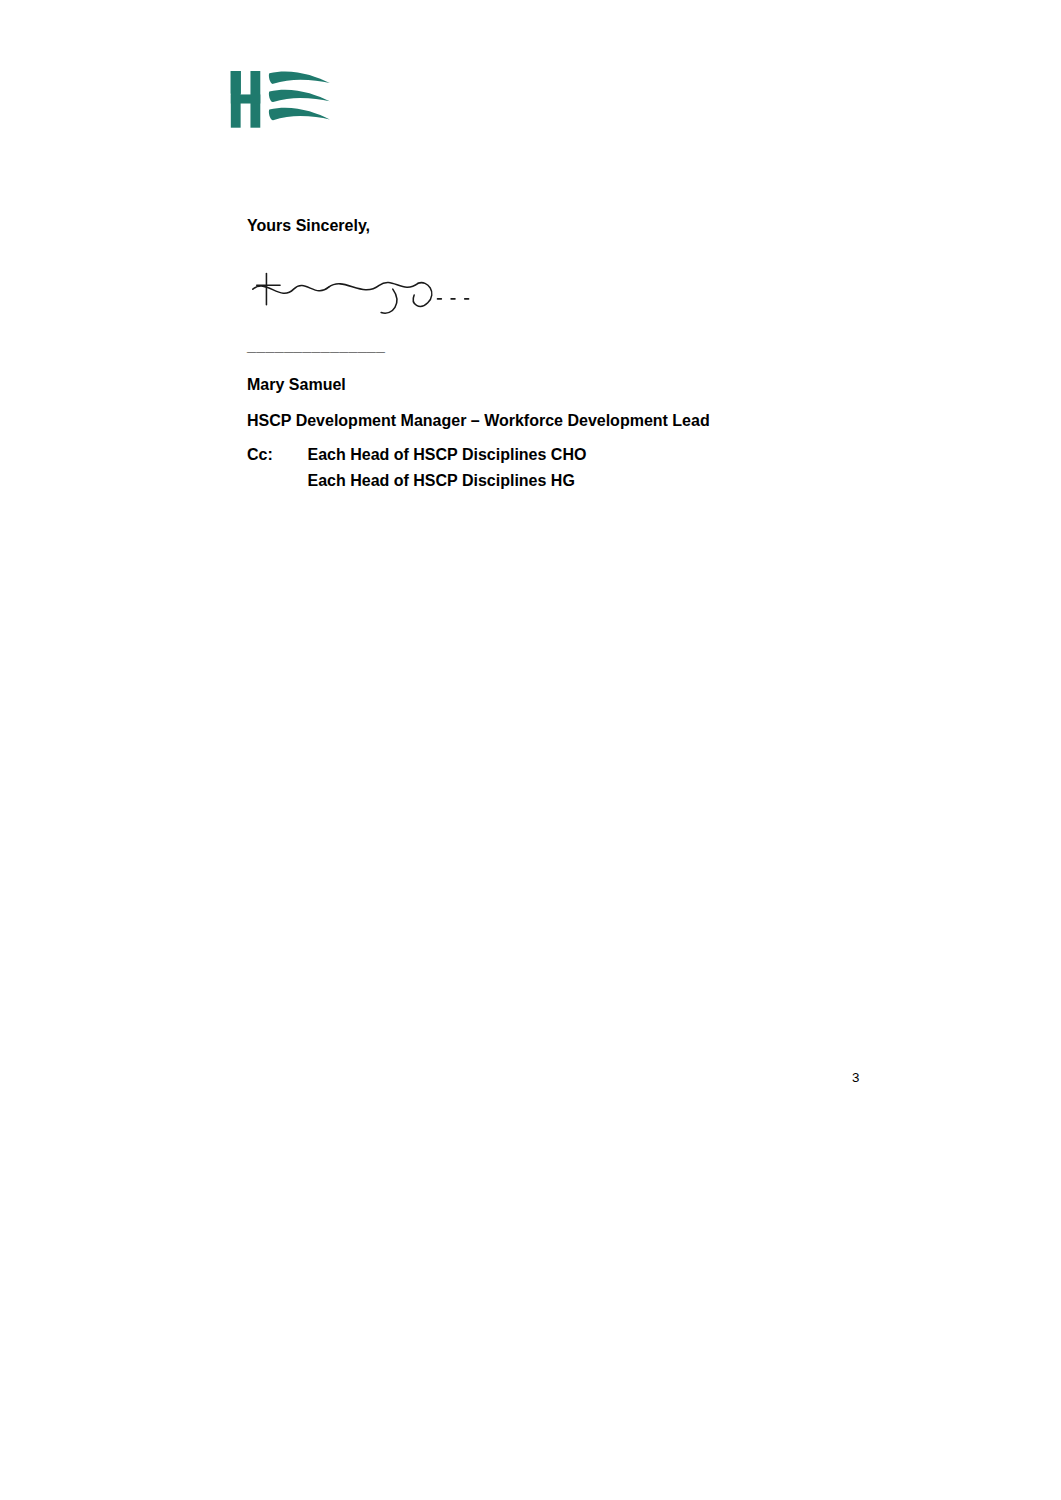Yours Sincerely,
_______________
Mary Samuel
HSCP Development Manager – Workforce Development Lead
Cc: Each Head of HSCP Disciplines CHO
Each Head of HSCP Disciplines HG
3